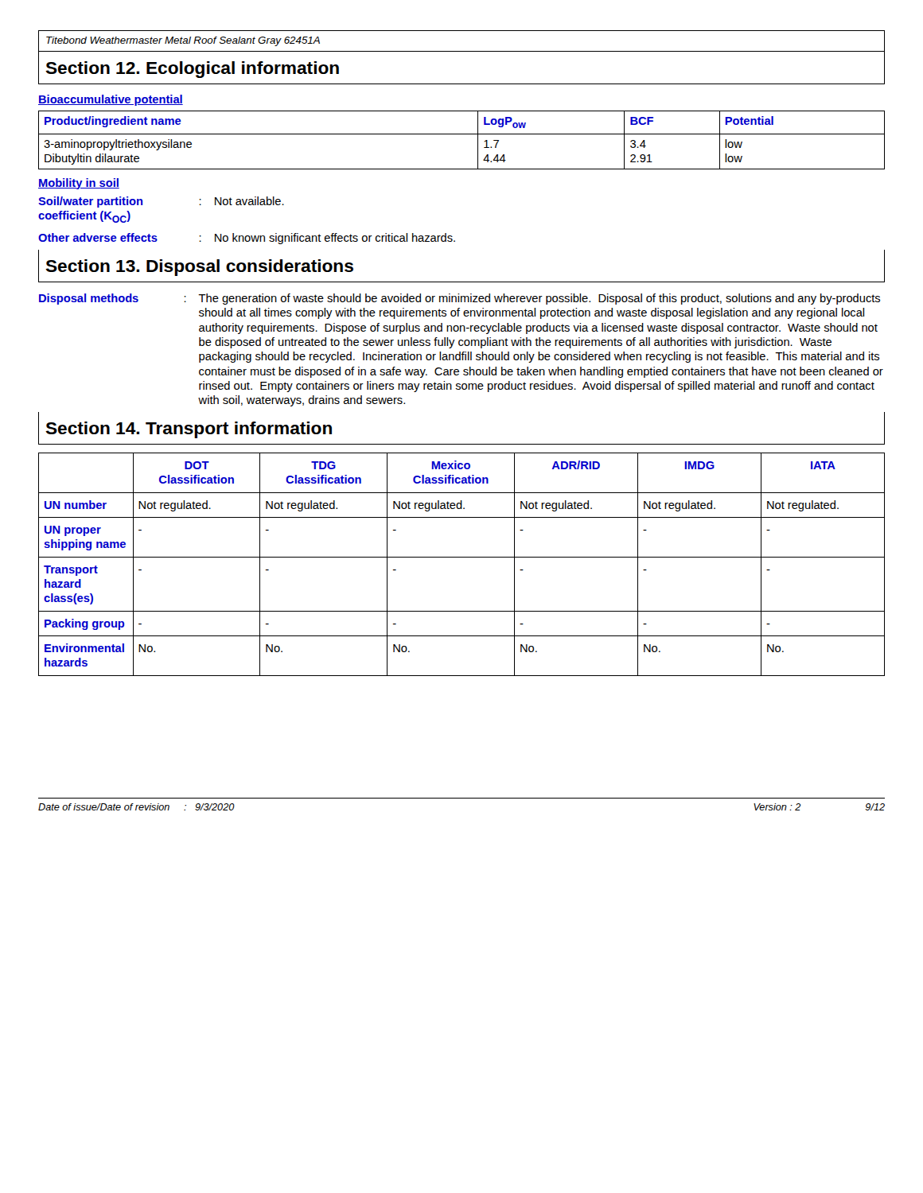Titebond Weathermaster Metal Roof Sealant Gray 62451A
Section 12. Ecological information
Bioaccumulative potential
| Product/ingredient name | LogP ow | BCF | Potential |
| --- | --- | --- | --- |
| 3-aminopropyltriethoxysilane Dibutyltin dilaurate | 1.7 4.44 | 3.4 2.91 | low low |
Mobility in soil
| Soil/water partition coefficient (K OC ) | : | Not available. |
| Other adverse effects | : | No known significant effects or critical hazards. |
Section 13. Disposal considerations
| Disposal methods | : | The generation of waste should be avoided or minimized wherever possible. Disposal of this product, solutions and any by-products should at all times comply with the requirements of environmental protection and waste disposal legislation and any regional local authority requirements. Dispose of surplus and non-recyclable products via a licensed waste disposal contractor. Waste should not be disposed of untreated to the sewer unless fully compliant with the requirements of all authorities with jurisdiction. Waste packaging should be recycled. Incineration or landfill should only be considered when recycling is not feasible. This material and its container must be disposed of in a safe way. Care should be taken when handling emptied containers that have not been cleaned or rinsed out. Empty containers or liners may retain some product residues. Avoid dispersal of spilled material and runoff and contact with soil, waterways, drains and sewers. |
Section 14. Transport information
| | DOT Classification | TDG Classification | Mexico Classification | ADR/RID | IMDG | IATA |
| --- | --- | --- | --- | --- | --- | --- |
| UN number | Not regulated. | Not regulated. | Not regulated. | Not regulated. | Not regulated. | Not regulated. |
| UN proper shipping name | - | - | - | - | - | - |
| Transport hazard class(es) | - | - | - | - | - | - |
| Packing group | - | - | - | - | - | - |
| Environmental hazards | No. | No. | No. | No. | No. | No. |
Date of issue/Date of revision : 9/3/2020
Version : 2
9/12